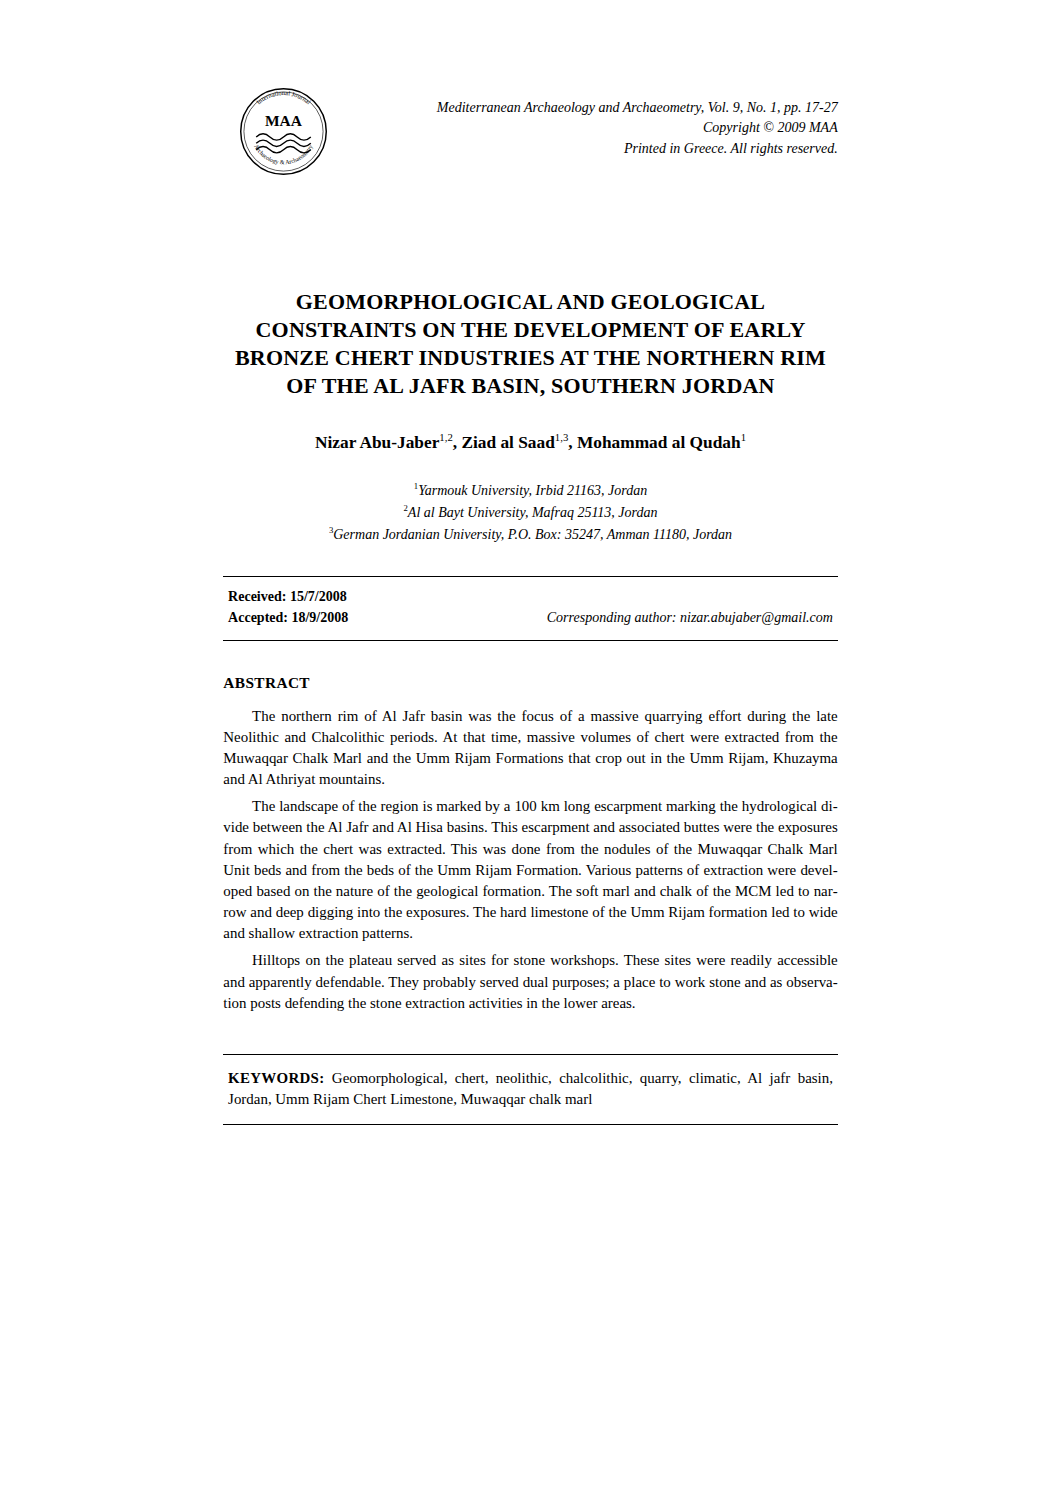International Journal Archaeology & Archaeometry MAA
Mediterranean Archaeology and Archaeometry, Vol. 9, No. 1, pp. 17-27
Copyright © 2009 MAA
Printed in Greece. All rights reserved.
Geomorphological and Geological Constraints on the Development of Early Bronze Chert Industries at the Northern Rim of the Al Jafr Basin, Southern Jordan
Nizar Abu-Jaber1,2, Ziad al Saad1,3, Mohammad al Qudah1
1Yarmouk University, Irbid 21163, Jordan
2Al al Bayt University, Mafraq 25113, Jordan
3German Jordanian University, P.O. Box: 35247, Amman 11180, Jordan
Received: 15/7/2008
Accepted: 18/9/2008
Corresponding author: nizar.abujaber@gmail.com
ABSTRACT
The northern rim of Al Jafr basin was the focus of a massive quarrying effort during the late Neolithic and Chalcolithic periods. At that time, massive volumes of chert were extracted from the Muwaqqar Chalk Marl and the Umm Rijam Formations that crop out in the Umm Rijam, Khuzayma and Al Athriyat mountains.
The landscape of the region is marked by a 100 km long escarpment marking the hydrological divide between the Al Jafr and Al Hisa basins. This escarpment and associated buttes were the exposures from which the chert was extracted. This was done from the nodules of the Muwaqqar Chalk Marl Unit beds and from the beds of the Umm Rijam Formation. Various patterns of extraction were developed based on the nature of the geological formation. The soft marl and chalk of the MCM led to narrow and deep digging into the exposures. The hard limestone of the Umm Rijam formation led to wide and shallow extraction patterns.
Hilltops on the plateau served as sites for stone workshops. These sites were readily accessible and apparently defendable. They probably served dual purposes; a place to work stone and as observation posts defending the stone extraction activities in the lower areas.
KEYWORDS: Geomorphological, chert, neolithic, chalcolithic, quarry, climatic, Al jafr basin, Jordan, Umm Rijam Chert Limestone, Muwaqqar chalk marl